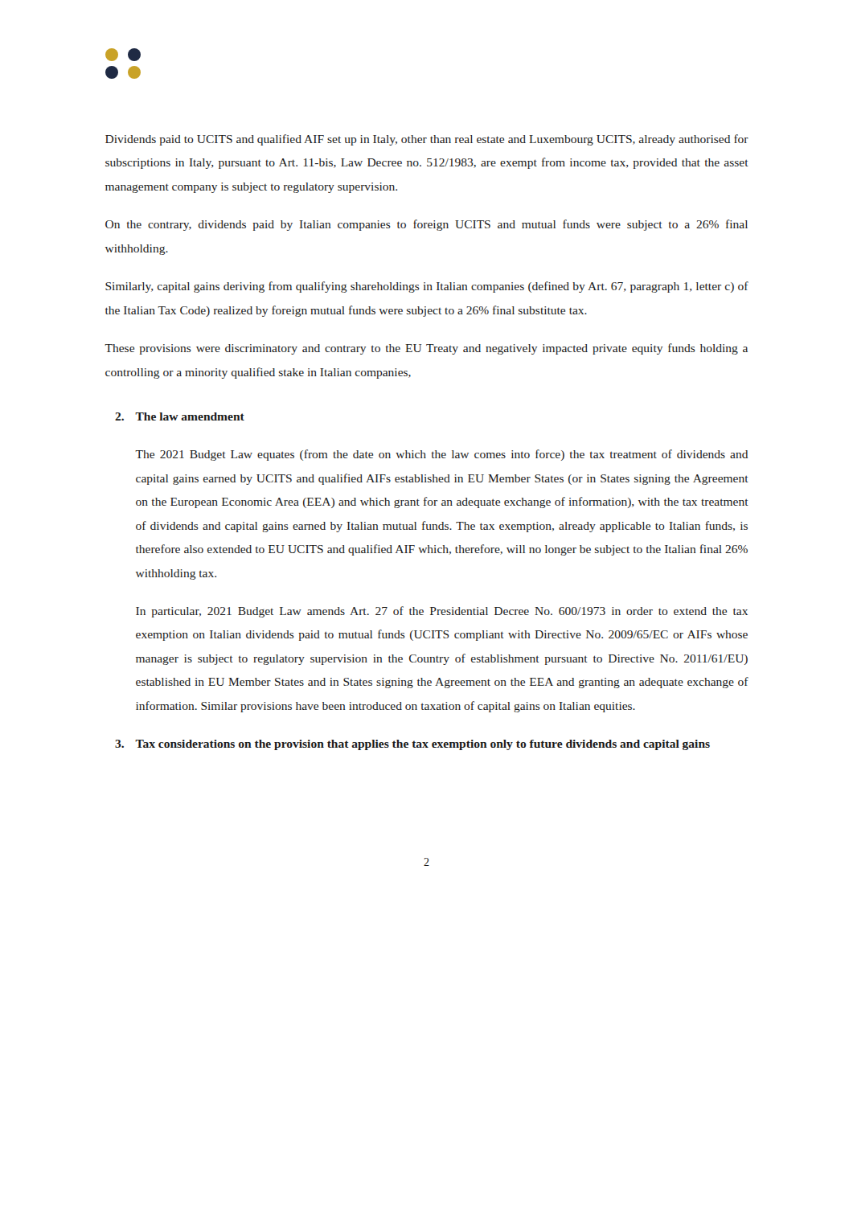Dividends paid to UCITS and qualified AIF set up in Italy, other than real estate and Luxembourg UCITS, already authorised for subscriptions in Italy, pursuant to Art. 11-bis, Law Decree no. 512/1983, are exempt from income tax, provided that the asset management company is subject to regulatory supervision.
On the contrary, dividends paid by Italian companies to foreign UCITS and mutual funds were subject to a 26% final withholding.
Similarly, capital gains deriving from qualifying shareholdings in Italian companies (defined by Art. 67, paragraph 1, letter c) of the Italian Tax Code) realized by foreign mutual funds were subject to a 26% final substitute tax.
These provisions were discriminatory and contrary to the EU Treaty and negatively impacted private equity funds holding a controlling or a minority qualified stake in Italian companies,
The law amendment
The 2021 Budget Law equates (from the date on which the law comes into force) the tax treatment of dividends and capital gains earned by UCITS and qualified AIFs established in EU Member States (or in States signing the Agreement on the European Economic Area (EEA) and which grant for an adequate exchange of information), with the tax treatment of dividends and capital gains earned by Italian mutual funds. The tax exemption, already applicable to Italian funds, is therefore also extended to EU UCITS and qualified AIF which, therefore, will no longer be subject to the Italian final 26% withholding tax.
In particular, 2021 Budget Law amends Art. 27 of the Presidential Decree No. 600/1973 in order to extend the tax exemption on Italian dividends paid to mutual funds (UCITS compliant with Directive No. 2009/65/EC or AIFs whose manager is subject to regulatory supervision in the Country of establishment pursuant to Directive No. 2011/61/EU) established in EU Member States and in States signing the Agreement on the EEA and granting an adequate exchange of information. Similar provisions have been introduced on taxation of capital gains on Italian equities.
Tax considerations on the provision that applies the tax exemption only to future dividends and capital gains
2